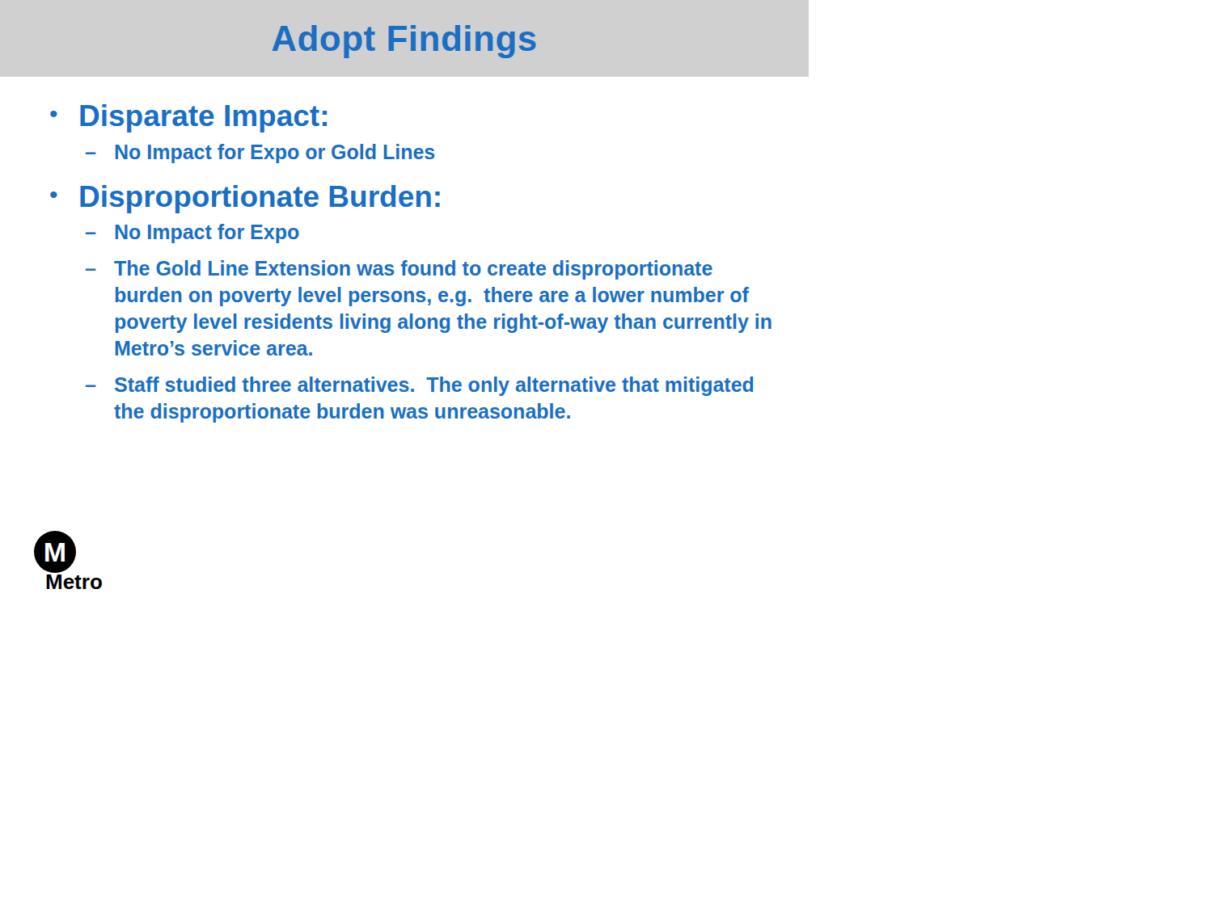Adopt Findings
Disparate Impact:
No Impact for Expo or Gold Lines
Disproportionate Burden:
No Impact for Expo
The Gold Line Extension was found to create disproportionate burden on poverty level persons, e.g. there are a lower number of poverty level residents living along the right-of-way than currently in Metro’s service area.
Staff studied three alternatives. The only alternative that mitigated the disproportionate burden was unreasonable.
M
Metro